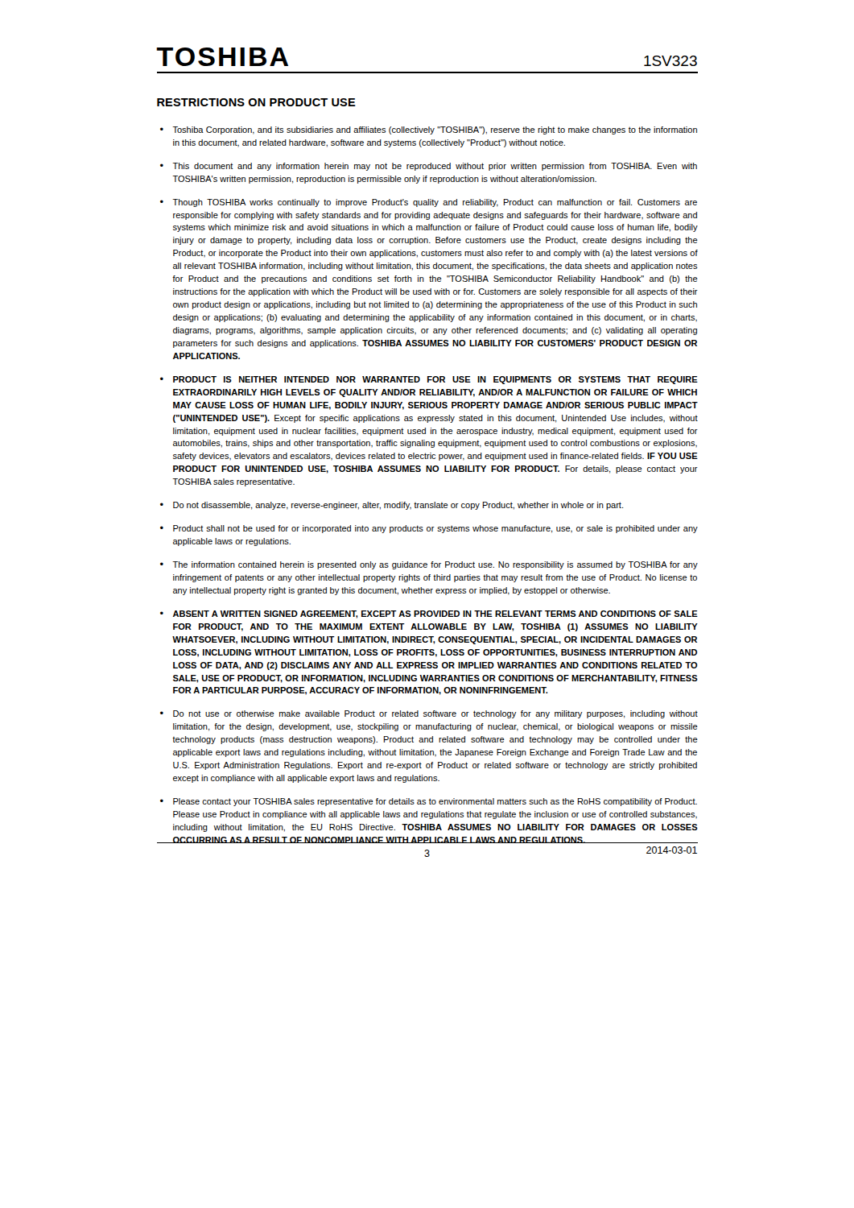TOSHIBA
1SV323
RESTRICTIONS ON PRODUCT USE
Toshiba Corporation, and its subsidiaries and affiliates (collectively "TOSHIBA"), reserve the right to make changes to the information in this document, and related hardware, software and systems (collectively "Product") without notice.
This document and any information herein may not be reproduced without prior written permission from TOSHIBA. Even with TOSHIBA's written permission, reproduction is permissible only if reproduction is without alteration/omission.
Though TOSHIBA works continually to improve Product's quality and reliability, Product can malfunction or fail. Customers are responsible for complying with safety standards and for providing adequate designs and safeguards for their hardware, software and systems which minimize risk and avoid situations in which a malfunction or failure of Product could cause loss of human life, bodily injury or damage to property, including data loss or corruption. Before customers use the Product, create designs including the Product, or incorporate the Product into their own applications, customers must also refer to and comply with (a) the latest versions of all relevant TOSHIBA information, including without limitation, this document, the specifications, the data sheets and application notes for Product and the precautions and conditions set forth in the "TOSHIBA Semiconductor Reliability Handbook" and (b) the instructions for the application with which the Product will be used with or for. Customers are solely responsible for all aspects of their own product design or applications, including but not limited to (a) determining the appropriateness of the use of this Product in such design or applications; (b) evaluating and determining the applicability of any information contained in this document, or in charts, diagrams, programs, algorithms, sample application circuits, or any other referenced documents; and (c) validating all operating parameters for such designs and applications. TOSHIBA ASSUMES NO LIABILITY FOR CUSTOMERS' PRODUCT DESIGN OR APPLICATIONS.
PRODUCT IS NEITHER INTENDED NOR WARRANTED FOR USE IN EQUIPMENTS OR SYSTEMS THAT REQUIRE EXTRAORDINARILY HIGH LEVELS OF QUALITY AND/OR RELIABILITY, AND/OR A MALFUNCTION OR FAILURE OF WHICH MAY CAUSE LOSS OF HUMAN LIFE, BODILY INJURY, SERIOUS PROPERTY DAMAGE AND/OR SERIOUS PUBLIC IMPACT ("UNINTENDED USE"). Except for specific applications as expressly stated in this document, Unintended Use includes, without limitation, equipment used in nuclear facilities, equipment used in the aerospace industry, medical equipment, equipment used for automobiles, trains, ships and other transportation, traffic signaling equipment, equipment used to control combustions or explosions, safety devices, elevators and escalators, devices related to electric power, and equipment used in finance-related fields. IF YOU USE PRODUCT FOR UNINTENDED USE, TOSHIBA ASSUMES NO LIABILITY FOR PRODUCT. For details, please contact your TOSHIBA sales representative.
Do not disassemble, analyze, reverse-engineer, alter, modify, translate or copy Product, whether in whole or in part.
Product shall not be used for or incorporated into any products or systems whose manufacture, use, or sale is prohibited under any applicable laws or regulations.
The information contained herein is presented only as guidance for Product use. No responsibility is assumed by TOSHIBA for any infringement of patents or any other intellectual property rights of third parties that may result from the use of Product. No license to any intellectual property right is granted by this document, whether express or implied, by estoppel or otherwise.
ABSENT A WRITTEN SIGNED AGREEMENT, EXCEPT AS PROVIDED IN THE RELEVANT TERMS AND CONDITIONS OF SALE FOR PRODUCT, AND TO THE MAXIMUM EXTENT ALLOWABLE BY LAW, TOSHIBA (1) ASSUMES NO LIABILITY WHATSOEVER, INCLUDING WITHOUT LIMITATION, INDIRECT, CONSEQUENTIAL, SPECIAL, OR INCIDENTAL DAMAGES OR LOSS, INCLUDING WITHOUT LIMITATION, LOSS OF PROFITS, LOSS OF OPPORTUNITIES, BUSINESS INTERRUPTION AND LOSS OF DATA, AND (2) DISCLAIMS ANY AND ALL EXPRESS OR IMPLIED WARRANTIES AND CONDITIONS RELATED TO SALE, USE OF PRODUCT, OR INFORMATION, INCLUDING WARRANTIES OR CONDITIONS OF MERCHANTABILITY, FITNESS FOR A PARTICULAR PURPOSE, ACCURACY OF INFORMATION, OR NONINFRINGEMENT.
Do not use or otherwise make available Product or related software or technology for any military purposes, including without limitation, for the design, development, use, stockpiling or manufacturing of nuclear, chemical, or biological weapons or missile technology products (mass destruction weapons). Product and related software and technology may be controlled under the applicable export laws and regulations including, without limitation, the Japanese Foreign Exchange and Foreign Trade Law and the U.S. Export Administration Regulations. Export and re-export of Product or related software or technology are strictly prohibited except in compliance with all applicable export laws and regulations.
Please contact your TOSHIBA sales representative for details as to environmental matters such as the RoHS compatibility of Product. Please use Product in compliance with all applicable laws and regulations that regulate the inclusion or use of controlled substances, including without limitation, the EU RoHS Directive. TOSHIBA ASSUMES NO LIABILITY FOR DAMAGES OR LOSSES OCCURRING AS A RESULT OF NONCOMPLIANCE WITH APPLICABLE LAWS AND REGULATIONS.
3 2014-03-01